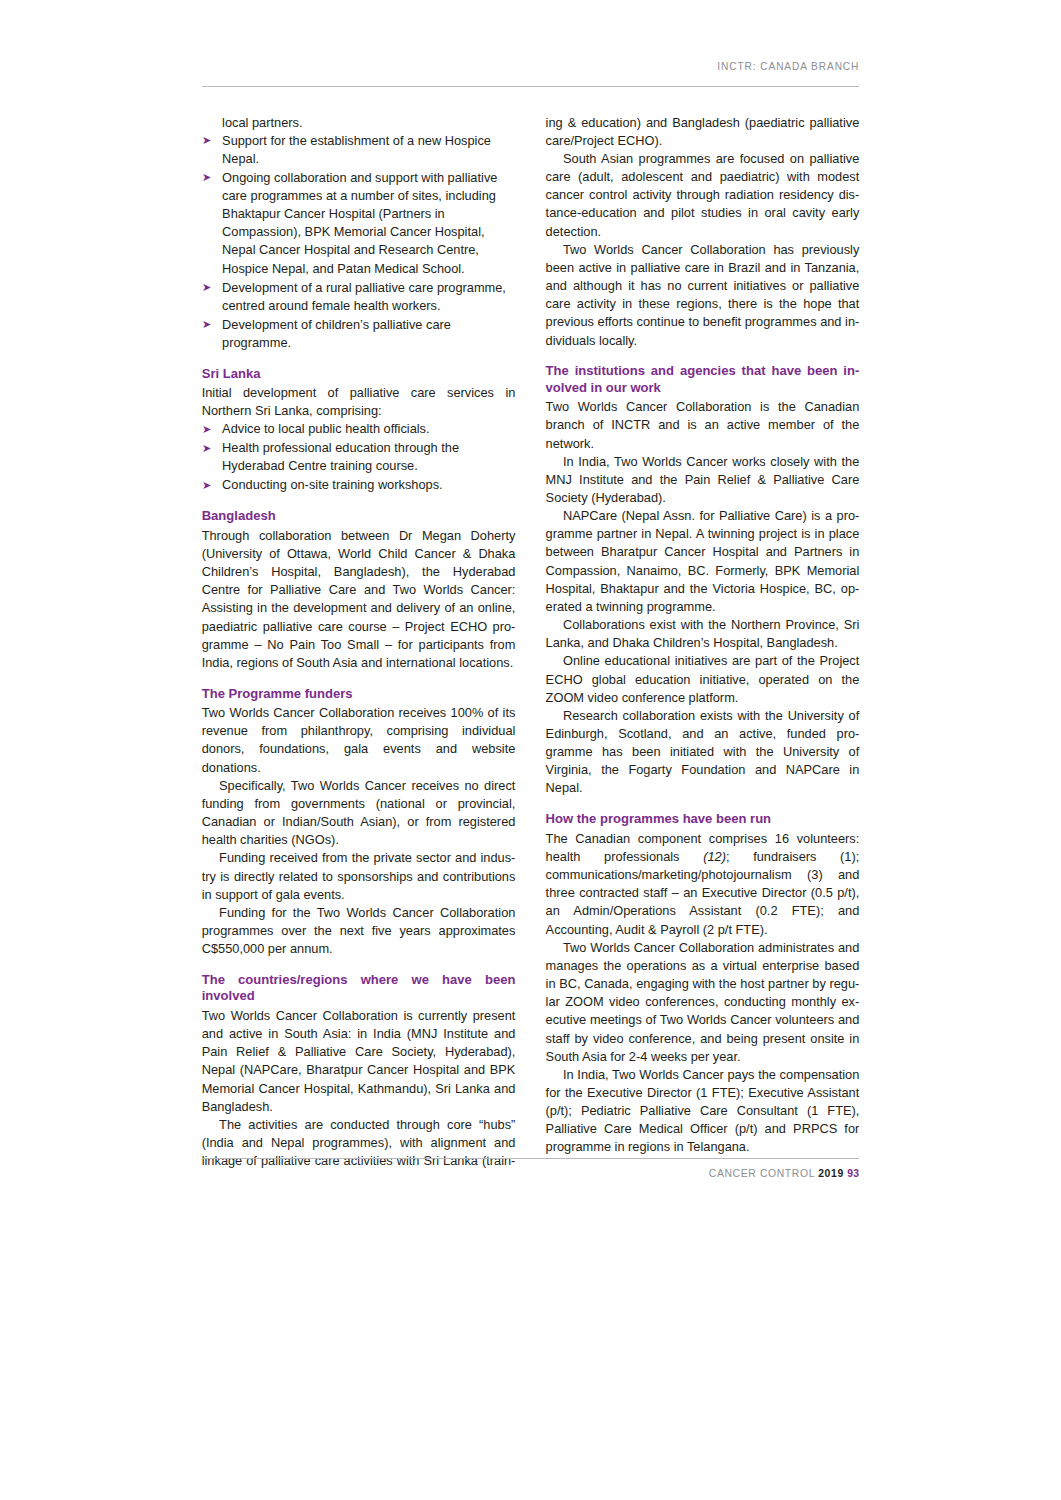INCTR: Canada Branch
local partners.
Support for the establishment of a new Hospice Nepal.
Ongoing collaboration and support with palliative care programmes at a number of sites, including Bhaktapur Cancer Hospital (Partners in Compassion), BPK Memorial Cancer Hospital, Nepal Cancer Hospital and Research Centre, Hospice Nepal, and Patan Medical School.
Development of a rural palliative care programme, centred around female health workers.
Development of children’s palliative care programme.
Sri Lanka
Initial development of palliative care services in Northern Sri Lanka, comprising:
Advice to local public health officials.
Health professional education through the Hyderabad Centre training course.
Conducting on-site training workshops.
Bangladesh
Through collaboration between Dr Megan Doherty (University of Ottawa, World Child Cancer & Dhaka Children’s Hospital, Bangladesh), the Hyderabad Centre for Palliative Care and Two Worlds Cancer: Assisting in the development and delivery of an online, paediatric palliative care course – Project ECHO programme – No Pain Too Small – for participants from India, regions of South Asia and international locations.
The Programme funders
Two Worlds Cancer Collaboration receives 100% of its revenue from philanthropy, comprising individual donors, foundations, gala events and website donations.
Specifically, Two Worlds Cancer receives no direct funding from governments (national or provincial, Canadian or Indian/South Asian), or from registered health charities (NGOs).
Funding received from the private sector and industry is directly related to sponsorships and contributions in support of gala events.
Funding for the Two Worlds Cancer Collaboration programmes over the next five years approximates C$550,000 per annum.
The countries/regions where we have been involved
Two Worlds Cancer Collaboration is currently present and active in South Asia: in India (MNJ Institute and Pain Relief & Palliative Care Society, Hyderabad), Nepal (NAPCare, Bharatpur Cancer Hospital and BPK Memorial Cancer Hospital, Kathmandu), Sri Lanka and Bangladesh.
The activities are conducted through core “hubs” (India and Nepal programmes), with alignment and linkage of palliative care activities with Sri Lanka (training & education) and Bangladesh (paediatric palliative care/Project ECHO).
South Asian programmes are focused on palliative care (adult, adolescent and paediatric) with modest cancer control activity through radiation residency distance-education and pilot studies in oral cavity early detection.
Two Worlds Cancer Collaboration has previously been active in palliative care in Brazil and in Tanzania, and although it has no current initiatives or palliative care activity in these regions, there is the hope that previous efforts continue to benefit programmes and individuals locally.
The institutions and agencies that have been involved in our work
Two Worlds Cancer Collaboration is the Canadian branch of INCTR and is an active member of the network.
In India, Two Worlds Cancer works closely with the MNJ Institute and the Pain Relief & Palliative Care Society (Hyderabad).
NAPCare (Nepal Assn. for Palliative Care) is a programme partner in Nepal. A twinning project is in place between Bharatpur Cancer Hospital and Partners in Compassion, Nanaimo, BC. Formerly, BPK Memorial Hospital, Bhaktapur and the Victoria Hospice, BC, operated a twinning programme.
Collaborations exist with the Northern Province, Sri Lanka, and Dhaka Children’s Hospital, Bangladesh.
Online educational initiatives are part of the Project ECHO global education initiative, operated on the ZOOM video conference platform.
Research collaboration exists with the University of Edinburgh, Scotland, and an active, funded programme has been initiated with the University of Virginia, the Fogarty Foundation and NAPCare in Nepal.
How the programmes have been run
The Canadian component comprises 16 volunteers: health professionals (12); fundraisers (1); communications/marketing/photojournalism (3) and three contracted staff – an Executive Director (0.5 p/t), an Admin/Operations Assistant (0.2 FTE); and Accounting, Audit & Payroll (2 p/t FTE).
Two Worlds Cancer Collaboration administrates and manages the operations as a virtual enterprise based in BC, Canada, engaging with the host partner by regular ZOOM video conferences, conducting monthly executive meetings of Two Worlds Cancer volunteers and staff by video conference, and being present onsite in South Asia for 2-4 weeks per year.
In India, Two Worlds Cancer pays the compensation for the Executive Director (1 FTE); Executive Assistant (p/t); Pediatric Palliative Care Consultant (1 FTE), Palliative Care Medical Officer (p/t) and PRPCS for programme in regions in Telangana.
Cancer Control 2019 93